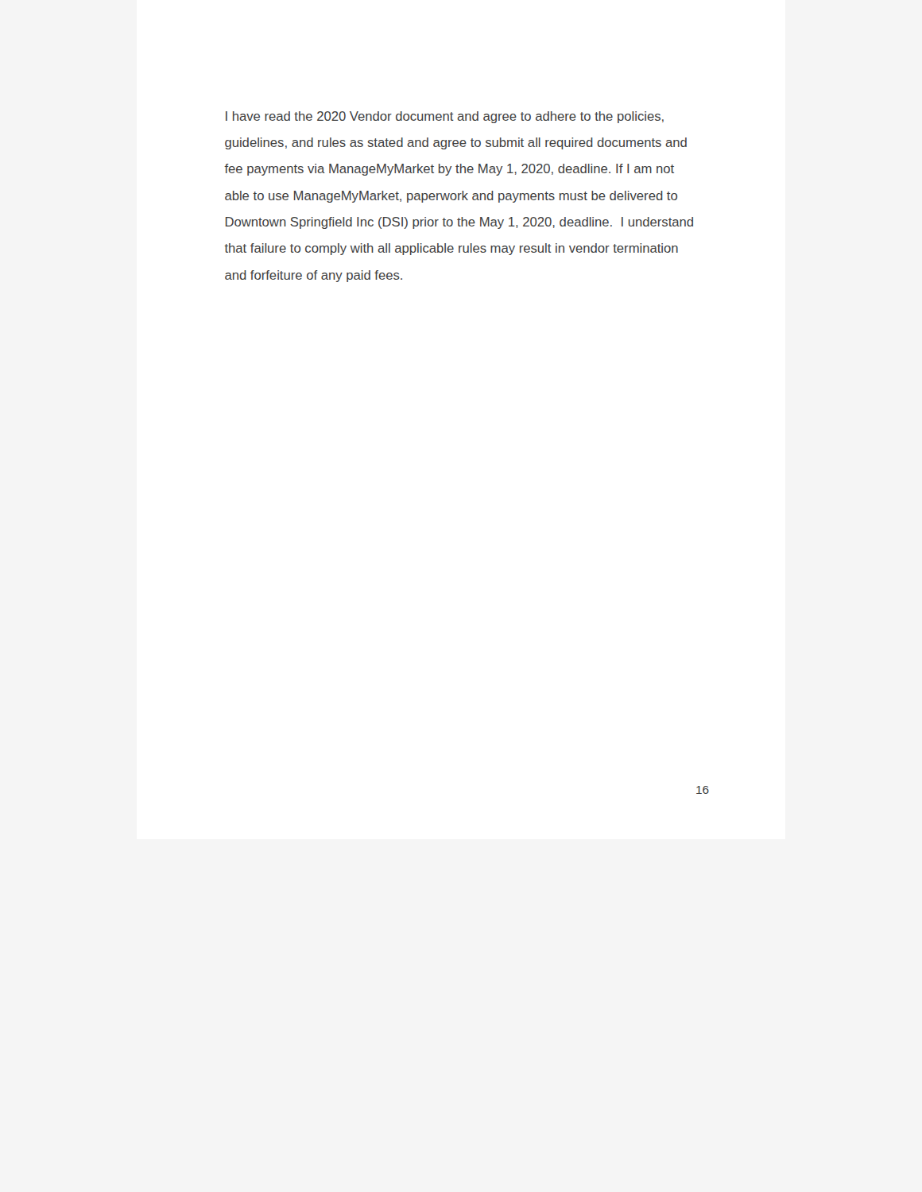I have read the 2020 Vendor document and agree to adhere to the policies, guidelines, and rules as stated and agree to submit all required documents and fee payments via ManageMyMarket by the May 1, 2020, deadline. If I am not able to use ManageMyMarket, paperwork and payments must be delivered to Downtown Springfield Inc (DSI) prior to the May 1, 2020, deadline. I understand that failure to comply with all applicable rules may result in vendor termination and forfeiture of any paid fees.
16